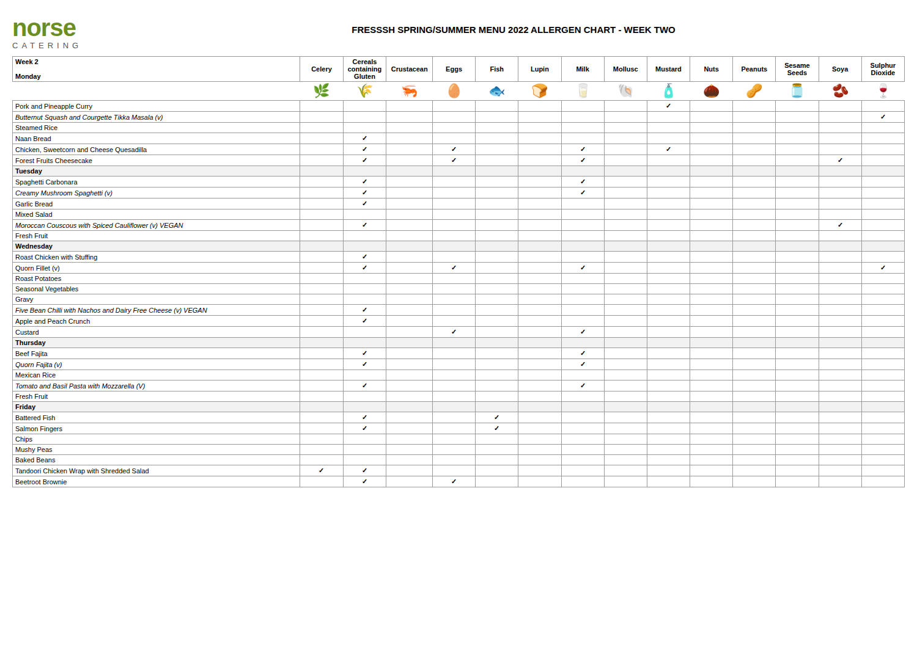norse
CATERING
FRESSSH SPRING/SUMMER MENU 2022 ALLERGEN CHART - WEEK TWO
| | 🌿 | 🌾 | 🦐 | 🥚 | 🐟 | 🍞 | 🥛 | 🐚 | 🧴 | 🌰 | 🥜 | 🫙 | 🫘 | 🍷 |
| Week 2 Monday | Celery | Cereals containing Gluten | Crustacean | Eggs | Fish | Lupin | Milk | Mollusc | Mustard | Nuts | Peanuts | Sesame Seeds | Soya | Sulphur Dioxide |
| Pork and Pineapple Curry | | | | | | | | | ✓ | | | | | |
| Butternut Squash and Courgette Tikka Masala (v) | | | | | | | | | | | | | | ✓ |
| Steamed Rice | | | | | | | | | | | | | | |
| Naan Bread | | ✓ | | | | | | | | | | | | |
| Chicken, Sweetcorn and Cheese Quesadilla | | ✓ | | ✓ | | | ✓ | | ✓ | | | | | |
| Forest Fruits Cheesecake | | ✓ | | ✓ | | | ✓ | | | | | | ✓ | |
| Tuesday | | | | | | | | | | | | | | |
| Spaghetti Carbonara | | ✓ | | | | | ✓ | | | | | | | |
| Creamy Mushroom Spaghetti (v) | | ✓ | | | | | ✓ | | | | | | | |
| Garlic Bread | | ✓ | | | | | | | | | | | | |
| Mixed Salad | | | | | | | | | | | | | | |
| Moroccan Couscous with Spiced Cauliflower (v) VEGAN | | ✓ | | | | | | | | | | | ✓ | |
| Fresh Fruit | | | | | | | | | | | | | | |
| Wednesday | | | | | | | | | | | | | | |
| Roast Chicken with Stuffing | | ✓ | | | | | | | | | | | | |
| Quorn Fillet (v) | | ✓ | | ✓ | | | ✓ | | | | | | | ✓ |
| Roast Potatoes | | | | | | | | | | | | | | |
| Seasonal Vegetables | | | | | | | | | | | | | | |
| Gravy | | | | | | | | | | | | | | |
| Five Bean Chilli with Nachos and Dairy Free Cheese (v) VEGAN | | ✓ | | | | | | | | | | | | |
| Apple and Peach Crunch | | ✓ | | | | | | | | | | | | |
| Custard | | | | ✓ | | | ✓ | | | | | | | |
| Thursday | | | | | | | | | | | | | | |
| Beef Fajita | | ✓ | | | | | ✓ | | | | | | | |
| Quorn Fajita (v) | | ✓ | | | | | ✓ | | | | | | | |
| Mexican Rice | | | | | | | | | | | | | | |
| Tomato and Basil Pasta with Mozzarella (V) | | ✓ | | | | | ✓ | | | | | | | |
| Fresh Fruit | | | | | | | | | | | | | | |
| Friday | | | | | | | | | | | | | | |
| Battered Fish | | ✓ | | | ✓ | | | | | | | | | |
| Salmon Fingers | | ✓ | | | ✓ | | | | | | | | | |
| Chips | | | | | | | | | | | | | | |
| Mushy Peas | | | | | | | | | | | | | | |
| Baked Beans | | | | | | | | | | | | | | |
| Tandoori Chicken Wrap with Shredded Salad | ✓ | ✓ | | | | | | | | | | | | |
| Beetroot Brownie | | ✓ | | ✓ | | | | | | | | | | |